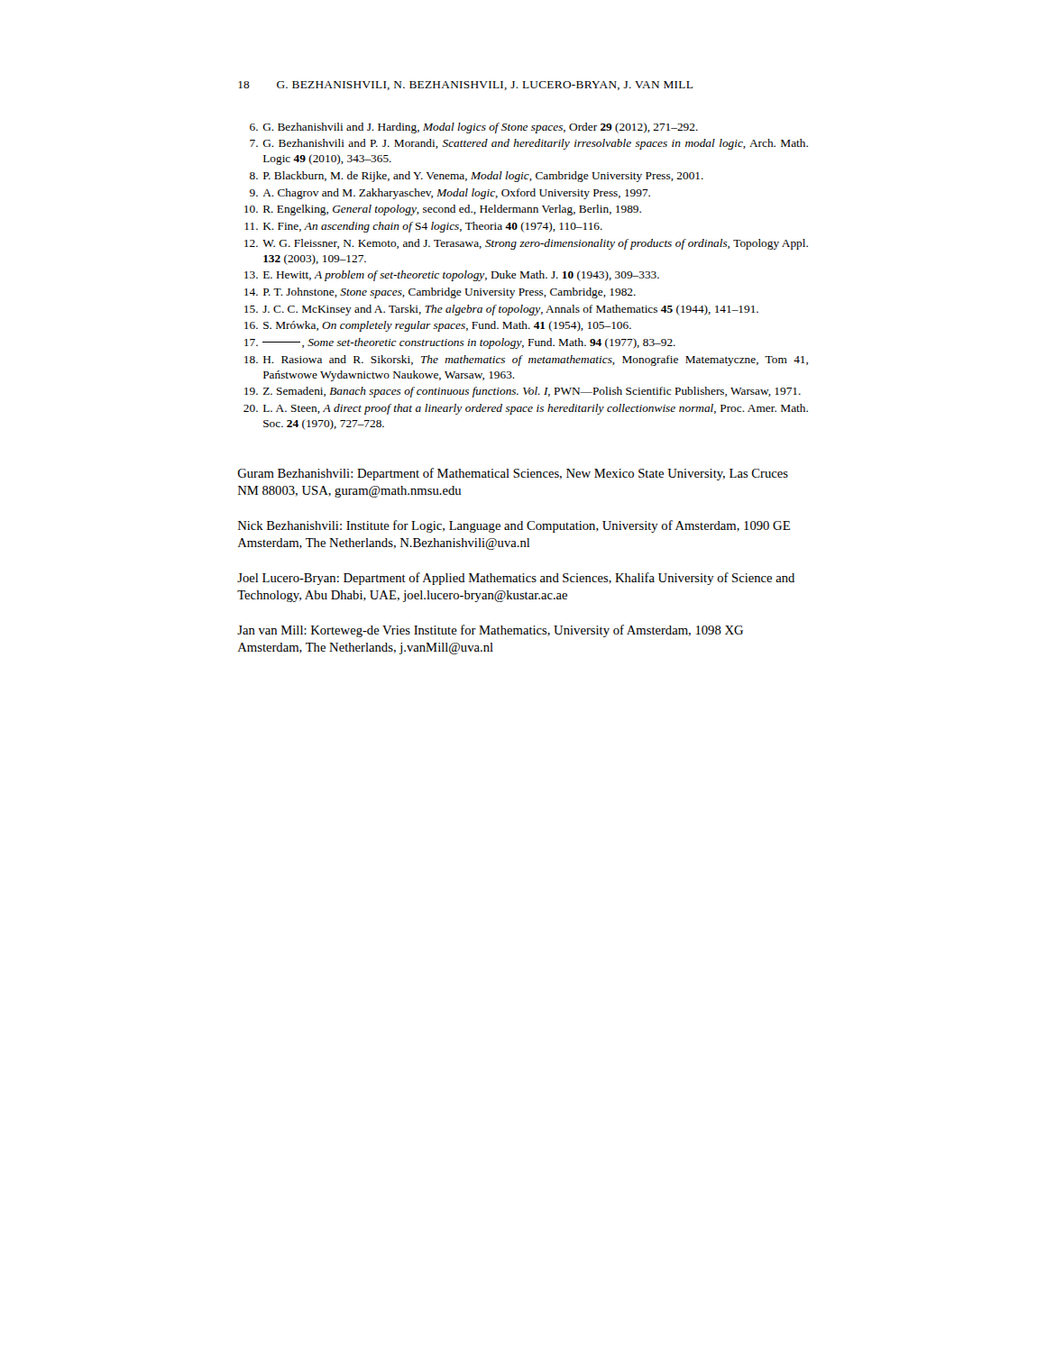18 G. BEZHANISHVILI, N. BEZHANISHVILI, J. LUCERO-BRYAN, J. VAN MILL
6. G. Bezhanishvili and J. Harding, Modal logics of Stone spaces, Order 29 (2012), 271–292.
7. G. Bezhanishvili and P. J. Morandi, Scattered and hereditarily irresolvable spaces in modal logic, Arch. Math. Logic 49 (2010), 343–365.
8. P. Blackburn, M. de Rijke, and Y. Venema, Modal logic, Cambridge University Press, 2001.
9. A. Chagrov and M. Zakharyaschev, Modal logic, Oxford University Press, 1997.
10. R. Engelking, General topology, second ed., Heldermann Verlag, Berlin, 1989.
11. K. Fine, An ascending chain of S4 logics, Theoria 40 (1974), 110–116.
12. W. G. Fleissner, N. Kemoto, and J. Terasawa, Strong zero-dimensionality of products of ordinals, Topology Appl. 132 (2003), 109–127.
13. E. Hewitt, A problem of set-theoretic topology, Duke Math. J. 10 (1943), 309–333.
14. P. T. Johnstone, Stone spaces, Cambridge University Press, Cambridge, 1982.
15. J. C. C. McKinsey and A. Tarski, The algebra of topology, Annals of Mathematics 45 (1944), 141–191.
16. S. Mrówka, On completely regular spaces, Fund. Math. 41 (1954), 105–106.
17. , Some set-theoretic constructions in topology, Fund. Math. 94 (1977), 83–92.
18. H. Rasiowa and R. Sikorski, The mathematics of metamathematics, Monografie Matematyczne, Tom 41, Państwowe Wydawnictwo Naukowe, Warsaw, 1963.
19. Z. Semadeni, Banach spaces of continuous functions. Vol. I, PWN—Polish Scientific Publishers, Warsaw, 1971.
20. L. A. Steen, A direct proof that a linearly ordered space is hereditarily collectionwise normal, Proc. Amer. Math. Soc. 24 (1970), 727–728.
Guram Bezhanishvili: Department of Mathematical Sciences, New Mexico State University, Las Cruces NM 88003, USA, guram@math.nmsu.edu
Nick Bezhanishvili: Institute for Logic, Language and Computation, University of Amsterdam, 1090 GE Amsterdam, The Netherlands, N.Bezhanishvili@uva.nl
Joel Lucero-Bryan: Department of Applied Mathematics and Sciences, Khalifa University of Science and Technology, Abu Dhabi, UAE, joel.lucero-bryan@kustar.ac.ae
Jan van Mill: Korteweg-de Vries Institute for Mathematics, University of Amsterdam, 1098 XG Amsterdam, The Netherlands, j.vanMill@uva.nl